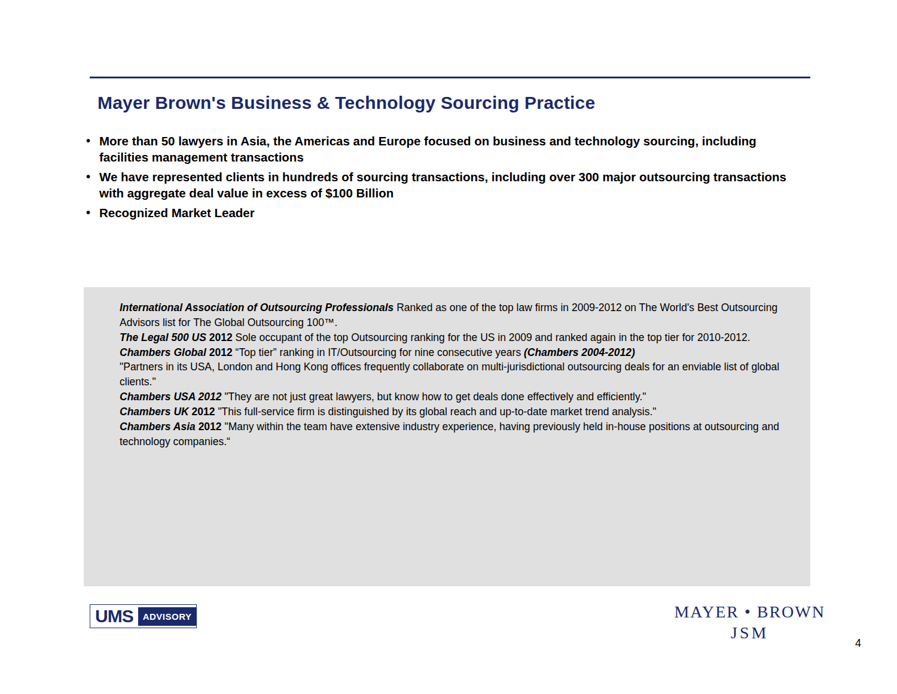Mayer Brown's Business & Technology Sourcing Practice
More than 50 lawyers in Asia, the Americas and Europe focused on business and technology sourcing, including facilities management transactions
We have represented clients in hundreds of sourcing transactions, including over 300 major outsourcing transactions with aggregate deal value in excess of $100 Billion
Recognized Market Leader
International Association of Outsourcing Professionals Ranked as one of the top law firms in 2009-2012 on The World's Best Outsourcing Advisors list for The Global Outsourcing 100™.
The Legal 500 US 2012 Sole occupant of the top Outsourcing ranking for the US in 2009 and ranked again in the top tier for 2010-2012.
Chambers Global 2012 “Top tier” ranking in IT/Outsourcing for nine consecutive years (Chambers 2004-2012)
"Partners in its USA, London and Hong Kong offices frequently collaborate on multi-jurisdictional outsourcing deals for an enviable list of global clients."
Chambers USA 2012 "They are not just great lawyers, but know how to get deals done effectively and efficiently."
Chambers UK 2012 "This full-service firm is distinguished by its global reach and up-to-date market trend analysis."
Chambers Asia 2012 "Many within the team have extensive industry experience, having previously held in-house positions at outsourcing and technology companies.“
UMS ADVISORY
MAYER • BROWN
JSM
4